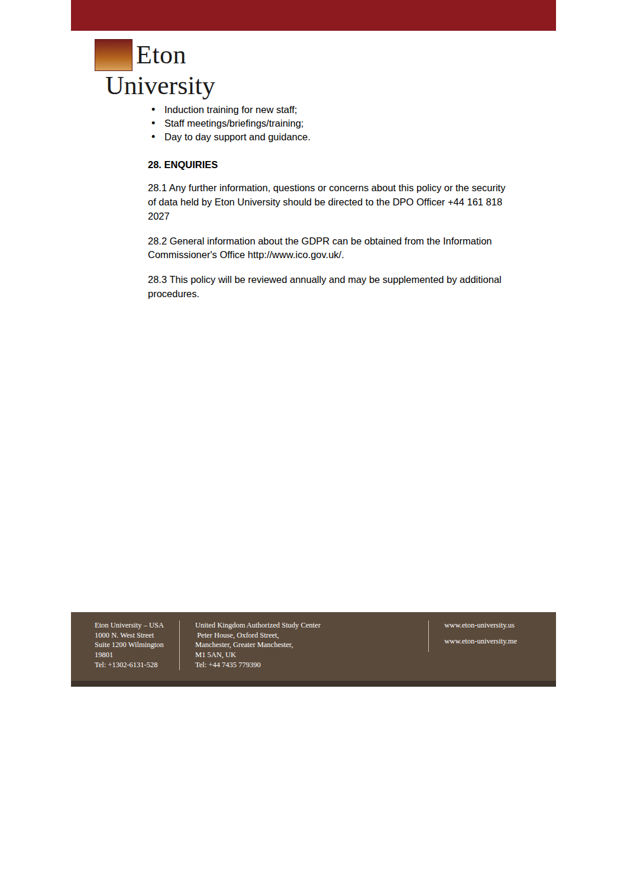Eton
University
Induction training for new staff;
Staff meetings/briefings/training;
Day to day support and guidance.
28. ENQUIRIES
28.1 Any further information, questions or concerns about this policy or the security of data held by Eton University should be directed to the DPO Officer +44 161 818 2027
28.2 General information about the GDPR can be obtained from the Information Commissioner's Office http://www.ico.gov.uk/.
28.3 This policy will be reviewed annually and may be supplemented by additional procedures.
Eton University – USA
1000 N. West Street
Suite 1200 Wilmington
19801
Tel: +1302-6131-528
United Kingdom Authorized Study Center
Peter House, Oxford Street,
Manchester, Greater Manchester,
M1 5AN, UK
Tel: +44 7435 779390
www.eton-university.us
www.eton-university.me